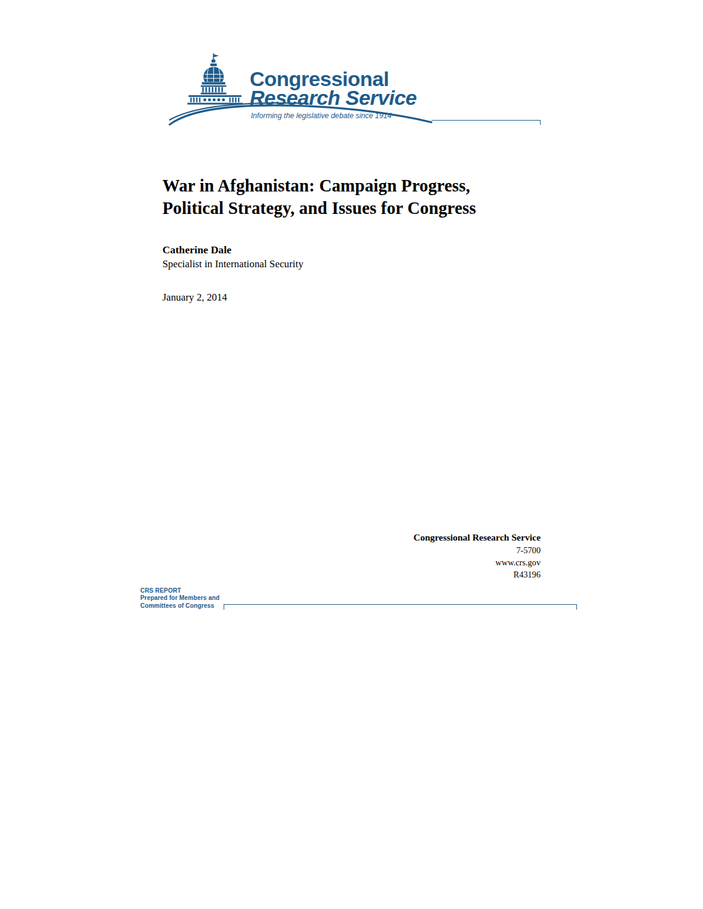Congressional
Research Service
Informing the legislative debate since 1914
War in Afghanistan: Campaign Progress,
Political Strategy, and Issues for Congress
Catherine Dale
Specialist in International Security
January 2, 2014
Congressional Research Service
7-5700
www.crs.gov
R43196
CRS REPORT
Prepared for Members and
Committees of Congress